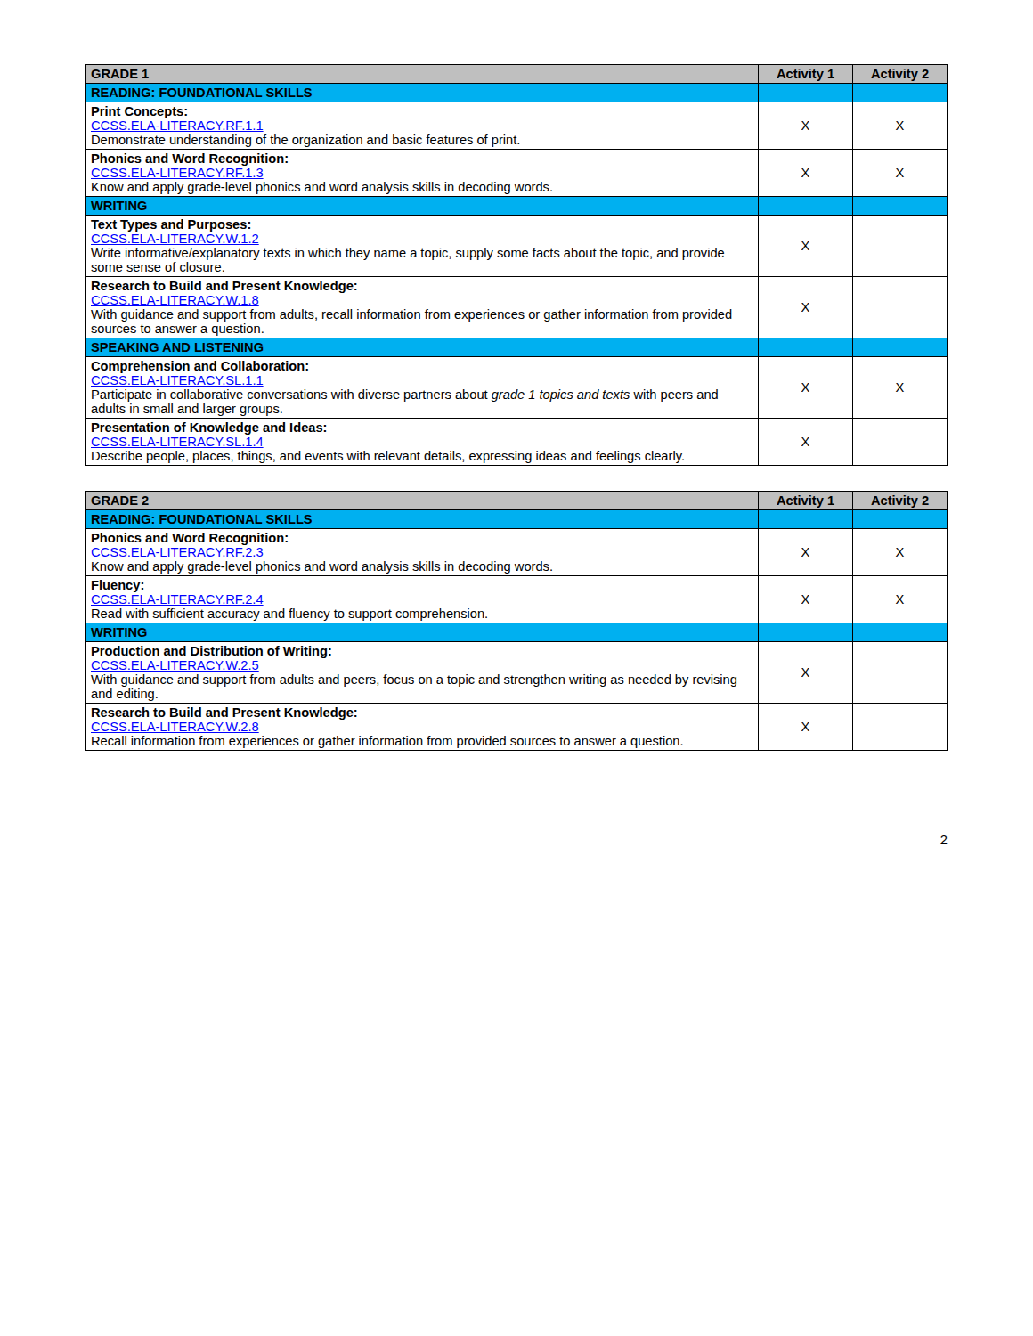| GRADE 1 | Activity 1 | Activity 2 |
| READING: FOUNDATIONAL SKILLS | | |
| Print Concepts: CCSS.ELA-LITERACY.RF.1.1 Demonstrate understanding of the organization and basic features of print. | X | X |
| Phonics and Word Recognition: CCSS.ELA-LITERACY.RF.1.3 Know and apply grade-level phonics and word analysis skills in decoding words. | X | X |
| WRITING | | |
| Text Types and Purposes: CCSS.ELA-LITERACY.W.1.2 Write informative/explanatory texts in which they name a topic, supply some facts about the topic, and provide some sense of closure. | X | |
| Research to Build and Present Knowledge: CCSS.ELA-LITERACY.W.1.8 With guidance and support from adults, recall information from experiences or gather information from provided sources to answer a question. | X | |
| SPEAKING AND LISTENING | | |
| Comprehension and Collaboration: CCSS.ELA-LITERACY.SL.1.1 Participate in collaborative conversations with diverse partners about grade 1 topics and texts with peers and adults in small and larger groups. | X | X |
| Presentation of Knowledge and Ideas: CCSS.ELA-LITERACY.SL.1.4 Describe people, places, things, and events with relevant details, expressing ideas and feelings clearly. | X | |
| GRADE 2 | Activity 1 | Activity 2 |
| READING: FOUNDATIONAL SKILLS | | |
| Phonics and Word Recognition: CCSS.ELA-LITERACY.RF.2.3 Know and apply grade-level phonics and word analysis skills in decoding words. | X | X |
| Fluency: CCSS.ELA-LITERACY.RF.2.4 Read with sufficient accuracy and fluency to support comprehension. | X | X |
| WRITING | | |
| Production and Distribution of Writing: CCSS.ELA-LITERACY.W.2.5 With guidance and support from adults and peers, focus on a topic and strengthen writing as needed by revising and editing. | X | |
| Research to Build and Present Knowledge: CCSS.ELA-LITERACY.W.2.8 Recall information from experiences or gather information from provided sources to answer a question. | X | |
2